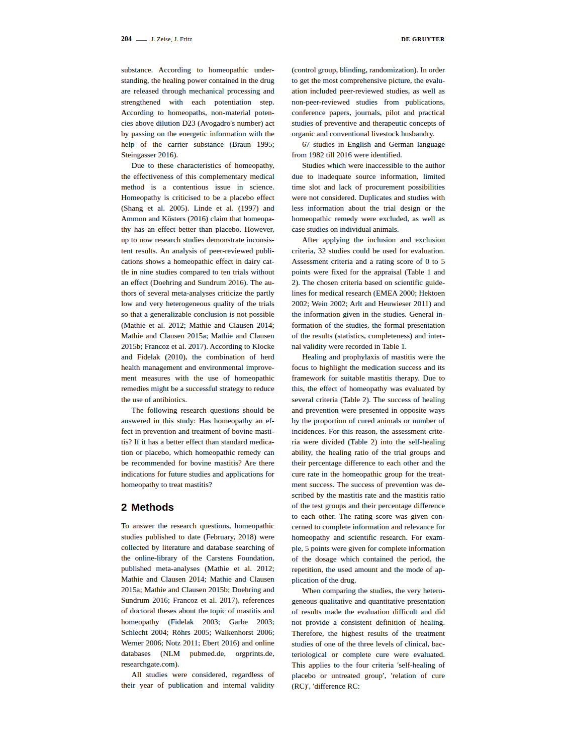204 J. Zeise, J. Fritz
DE GRUYTER
substance. According to homeopathic understanding, the healing power contained in the drug are released through mechanical processing and strengthened with each potentiation step. According to homeopaths, non-material potencies above dilution D23 (Avogadro's number) act by passing on the energetic information with the help of the carrier substance (Braun 1995; Steingasser 2016).
Due to these characteristics of homeopathy, the effectiveness of this complementary medical method is a contentious issue in science. Homeopathy is criticised to be a placebo effect (Shang et al. 2005). Linde et al. (1997) and Ammon and Kösters (2016) claim that homeopathy has an effect better than placebo. However, up to now research studies demonstrate inconsistent results. An analysis of peer-reviewed publications shows a homeopathic effect in dairy cattle in nine studies compared to ten trials without an effect (Doehring and Sundrum 2016). The authors of several meta-analyses criticize the partly low and very heterogeneous quality of the trials so that a generalizable conclusion is not possible (Mathie et al. 2012; Mathie and Clausen 2014; Mathie and Clausen 2015a; Mathie and Clausen 2015b; Francoz et al. 2017). According to Klocke and Fidelak (2010), the combination of herd health management and environmental improvement measures with the use of homeopathic remedies might be a successful strategy to reduce the use of antibiotics.
The following research questions should be answered in this study: Has homeopathy an effect in prevention and treatment of bovine mastitis? If it has a better effect than standard medication or placebo, which homeopathic remedy can be recommended for bovine mastitis? Are there indications for future studies and applications for homeopathy to treat mastitis?
2 Methods
To answer the research questions, homeopathic studies published to date (February, 2018) were collected by literature and database searching of the online-library of the Carstens Foundation, published meta-analyses (Mathie et al. 2012; Mathie and Clausen 2014; Mathie and Clausen 2015a; Mathie and Clausen 2015b; Doehring and Sundrum 2016; Francoz et al. 2017), references of doctoral theses about the topic of mastitis and homeopathy (Fidelak 2003; Garbe 2003; Schlecht 2004; Röhrs 2005; Walkenhorst 2006; Werner 2006; Notz 2011; Ebert 2016) and online databases (NLM pubmed.de, orgprints.de, researchgate.com).
All studies were considered, regardless of their year of publication and internal validity (control group, blinding, randomization). In order to get the most comprehensive picture, the evaluation included peer-reviewed studies, as well as non-peer-reviewed studies from publications, conference papers, journals, pilot and practical studies of preventive and therapeutic concepts of organic and conventional livestock husbandry.
67 studies in English and German language from 1982 till 2016 were identified.
Studies which were inaccessible to the author due to inadequate source information, limited time slot and lack of procurement possibilities were not considered. Duplicates and studies with less information about the trial design or the homeopathic remedy were excluded, as well as case studies on individual animals.
After applying the inclusion and exclusion criteria, 32 studies could be used for evaluation. Assessment criteria and a rating score of 0 to 5 points were fixed for the appraisal (Table 1 and 2). The chosen criteria based on scientific guidelines for medical research (EMEA 2000; Hektoen 2002; Wein 2002; Arlt and Heuwieser 2011) and the information given in the studies. General information of the studies, the formal presentation of the results (statistics, completeness) and internal validity were recorded in Table 1.
Healing and prophylaxis of mastitis were the focus to highlight the medication success and its framework for suitable mastitis therapy. Due to this, the effect of homeopathy was evaluated by several criteria (Table 2). The success of healing and prevention were presented in opposite ways by the proportion of cured animals or number of incidences. For this reason, the assessment criteria were divided (Table 2) into the self-healing ability, the healing ratio of the trial groups and their percentage difference to each other and the cure rate in the homeopathic group for the treatment success. The success of prevention was described by the mastitis rate and the mastitis ratio of the test groups and their percentage difference to each other. The rating score was given concerned to complete information and relevance for homeopathy and scientific research. For example, 5 points were given for complete information of the dosage which contained the period, the repetition, the used amount and the mode of application of the drug.
When comparing the studies, the very heterogeneous qualitative and quantitative presentation of results made the evaluation difficult and did not provide a consistent definition of healing. Therefore, the highest results of the treatment studies of one of the three levels of clinical, bacteriological or complete cure were evaluated. This applies to the four criteria ′self-healing of placebo or untreated group′, ′relation of cure (RC)′, ′difference RC: